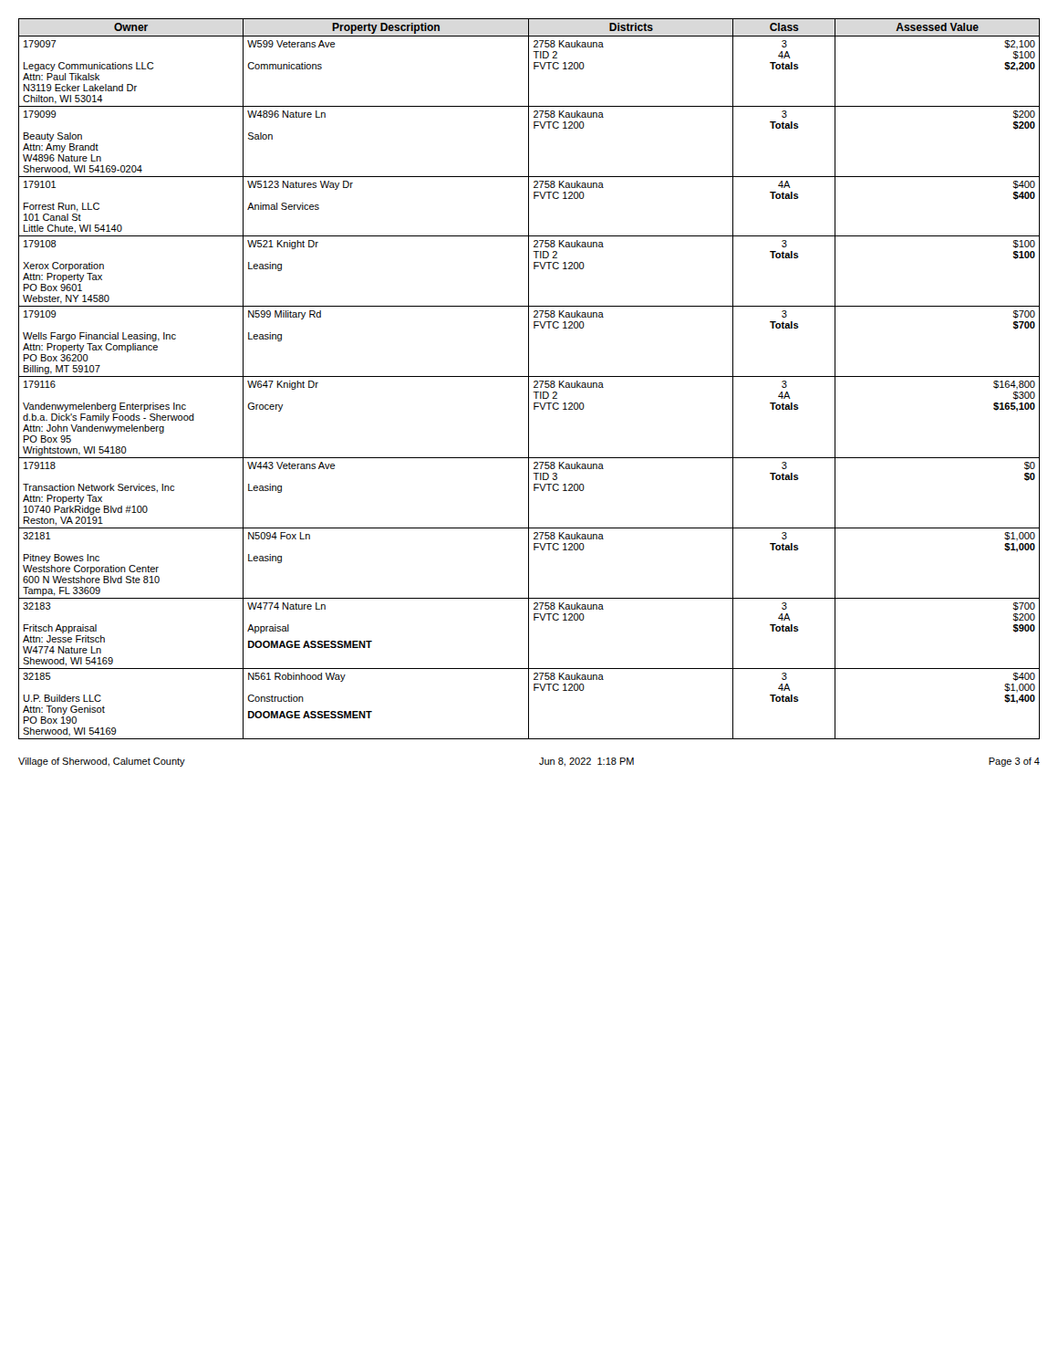| Owner | Property Description | Districts | Class | Assessed Value |
| --- | --- | --- | --- | --- |
| 179097 Legacy Communications LLC Attn: Paul Tikalsk N3119 Ecker Lakeland Dr Chilton, WI 53014 | W599 Veterans Ave Communications | 2758 Kaukauna TID 2 FVTC 1200 | 3 4A Totals | $2,100 $100 $2,200 |
| 179099 Beauty Salon Attn: Amy Brandt W4896 Nature Ln Sherwood, WI 54169-0204 | W4896 Nature Ln Salon | 2758 Kaukauna FVTC 1200 | 3 Totals | $200 $200 |
| 179101 Forrest Run, LLC 101 Canal St Little Chute, WI 54140 | W5123 Natures Way Dr Animal Services | 2758 Kaukauna FVTC 1200 | 4A Totals | $400 $400 |
| 179108 Xerox Corporation Attn: Property Tax PO Box 9601 Webster, NY 14580 | W521 Knight Dr Leasing | 2758 Kaukauna TID 2 FVTC 1200 | 3 Totals | $100 $100 |
| 179109 Wells Fargo Financial Leasing, Inc Attn: Property Tax Compliance PO Box 36200 Billing, MT 59107 | N599 Military Rd Leasing | 2758 Kaukauna FVTC 1200 | 3 Totals | $700 $700 |
| 179116 Vandenwymelenberg Enterprises Inc d.b.a. Dick's Family Foods - Sherwood Attn: John Vandenwymelenberg PO Box 95 Wrightstown, WI 54180 | W647 Knight Dr Grocery | 2758 Kaukauna TID 2 FVTC 1200 | 3 4A Totals | $164,800 $300 $165,100 |
| 179118 Transaction Network Services, Inc Attn: Property Tax 10740 ParkRidge Blvd #100 Reston, VA 20191 | W443 Veterans Ave Leasing | 2758 Kaukauna TID 3 FVTC 1200 | 3 Totals | $0 $0 |
| 32181 Pitney Bowes Inc Westshore Corporation Center 600 N Westshore Blvd Ste 810 Tampa, FL 33609 | N5094 Fox Ln Leasing | 2758 Kaukauna FVTC 1200 | 3 Totals | $1,000 $1,000 |
| 32183 Fritsch Appraisal Attn: Jesse Fritsch W4774 Nature Ln Shewood, WI 54169 | W4774 Nature Ln Appraisal DOOMAGE ASSESSMENT | 2758 Kaukauna FVTC 1200 | 3 4A Totals | $700 $200 $900 |
| 32185 U.P. Builders LLC Attn: Tony Genisot PO Box 190 Sherwood, WI 54169 | N561 Robinhood Way Construction DOOMAGE ASSESSMENT | 2758 Kaukauna FVTC 1200 | 3 4A Totals | $400 $1,000 $1,400 |
Village of Sherwood, Calumet County
Jun 8, 2022 1:18 PM
Page 3 of 4